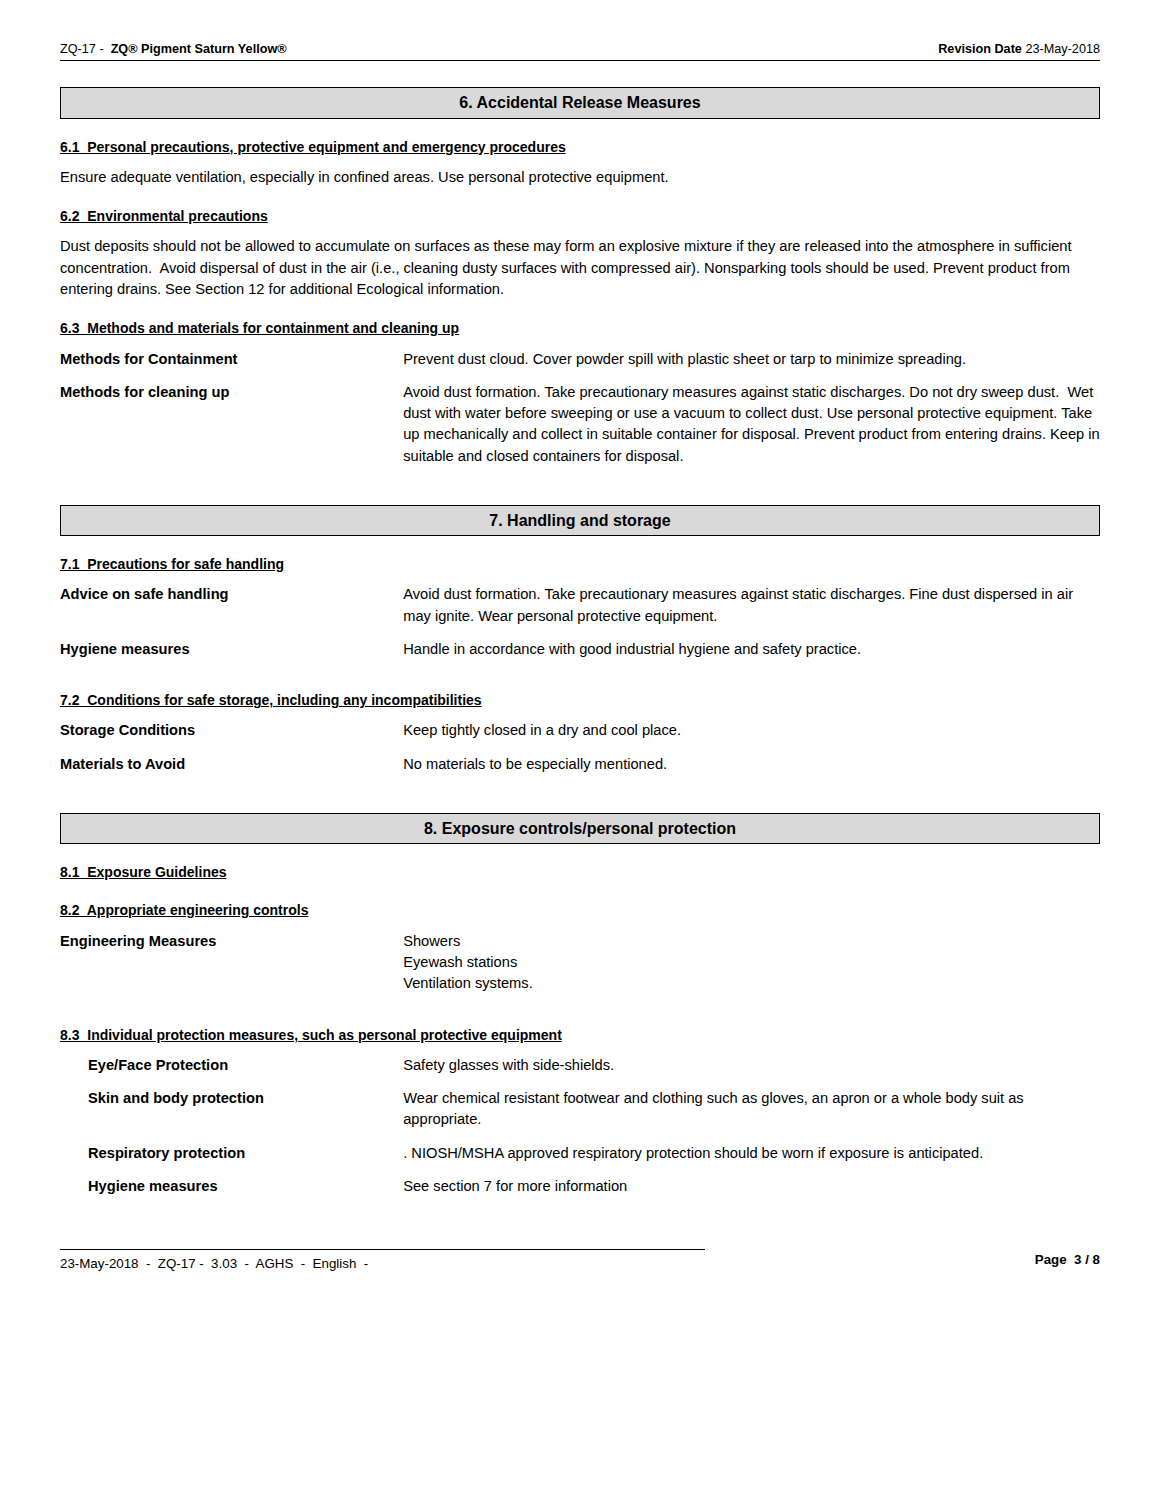ZQ-17 - ZQ® Pigment Saturn Yellow®
Revision Date 23-May-2018
6. Accidental Release Measures
6.1 Personal precautions, protective equipment and emergency procedures
Ensure adequate ventilation, especially in confined areas. Use personal protective equipment.
6.2 Environmental precautions
Dust deposits should not be allowed to accumulate on surfaces as these may form an explosive mixture if they are released into the atmosphere in sufficient concentration. Avoid dispersal of dust in the air (i.e., cleaning dusty surfaces with compressed air). Nonsparking tools should be used. Prevent product from entering drains. See Section 12 for additional Ecological information.
6.3 Methods and materials for containment and cleaning up
| Methods for Containment | Prevent dust cloud. Cover powder spill with plastic sheet or tarp to minimize spreading. |
| Methods for cleaning up | Avoid dust formation. Take precautionary measures against static discharges. Do not dry sweep dust. Wet dust with water before sweeping or use a vacuum to collect dust. Use personal protective equipment. Take up mechanically and collect in suitable container for disposal. Prevent product from entering drains. Keep in suitable and closed containers for disposal. |
7. Handling and storage
7.1 Precautions for safe handling
| Advice on safe handling | Avoid dust formation. Take precautionary measures against static discharges. Fine dust dispersed in air may ignite. Wear personal protective equipment. |
| Hygiene measures | Handle in accordance with good industrial hygiene and safety practice. |
7.2 Conditions for safe storage, including any incompatibilities
| Storage Conditions | Keep tightly closed in a dry and cool place. |
| Materials to Avoid | No materials to be especially mentioned. |
8. Exposure controls/personal protection
8.1 Exposure Guidelines
8.2 Appropriate engineering controls
| Engineering Measures | Showers Eyewash stations Ventilation systems. |
8.3 Individual protection measures, such as personal protective equipment
| Eye/Face Protection | Safety glasses with side-shields. |
| Skin and body protection | Wear chemical resistant footwear and clothing such as gloves, an apron or a whole body suit as appropriate. |
| Respiratory protection | . NIOSH/MSHA approved respiratory protection should be worn if exposure is anticipated. |
| Hygiene measures | See section 7 for more information |
23-May-2018 - ZQ-17 - 3.03 - AGHS - English -
Page 3 / 8